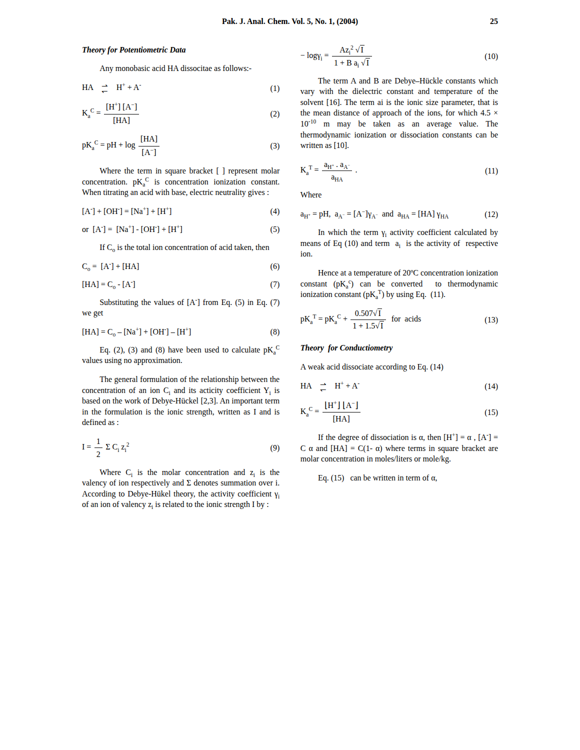Pak. J. Anal. Chem. Vol. 5, No. 1, (2004) 25
Theory for Potentiometric Data
Any monobasic acid HA dissocitae as follows:-
HA ⇀↽ H+ + A- (1)
KaC = [H+] [A−][HA] (2)
pKaC = pH + log [HA][A−] (3)
Where the term in square bracket [ ] represent molar concentration. pKaC is concentration ionization constant. When titrating an acid with base, electric neutrality gives :
[A-] + [OH-] = [Na+] + [H+] (4)
or [A-] = [Na+] - [OH-] + [H+] (5)
If Co is the total ion concentration of acid taken, then
Co = [A-] + [HA] (6)
[HA] = Co - [A-] (7)
Substituting the values of [A-] from Eq. (5) in Eq. (7) we get
[HA] = Co – [Na+] + [OH-] – [H+] (8)
Eq. (2), (3) and (8) have been used to calculate pKaC values using no approximation.
The general formulation of the relationship between the concentration of an ion Ci and its acticity coefficient Yi is based on the work of Debye-Hückel [2,3]. An important term in the formulation is the ionic strength, written as I and is defined as :
I = 12 Σ Ci zi2 (9)
Where Ci is the molar concentration and zi is the valency of ion respectively and Σ denotes summation over i. According to Debye-Hükel theory, the activity coefficient γi of an ion of valency zi is related to the ionic strength I by :
− logγi = Azi2 √I 1 + B ai √I (10)
The term A and B are Debye–Hückle constants which vary with the dielectric constant and temperature of the solvent [16]. The term ai is the ionic size parameter, that is the mean distance of approach of the ions, for which 4.5 × 10-10 m may be taken as an average value. The thermodynamic ionization or dissociation constants can be written as [10].
KaT = aH+ . aA−aHA . (11)
Where
aH+ = pH, aA− = [A−] γA− and aHA = [HA] γHA (12)
In which the term γi activity coefficient calculated by means of Eq (10) and term ai is the activity of respective ion.
Hence at a temperature of 20ºC concentration ionization constant (pKac) can be converted to thermodynamic ionization constant (pKaT) by using Eq. (11).
pKaT = pKaC + 0.507√I 1 + 1.5√I for acids (13)
Theory for Conductiometry
A weak acid dissociate according to Eq. (14)
HA ⇀↽ H+ + A- (14)
KaC = ⌊H+⌋ ⌊A−⌋[HA] (15)
If the degree of dissociation is α, then [H+] = α , [A-] = C α and [HA] = C(1- α) where terms in square bracket are molar concentration in moles/liters or mole/kg.
Eq. (15) can be written in term of α,